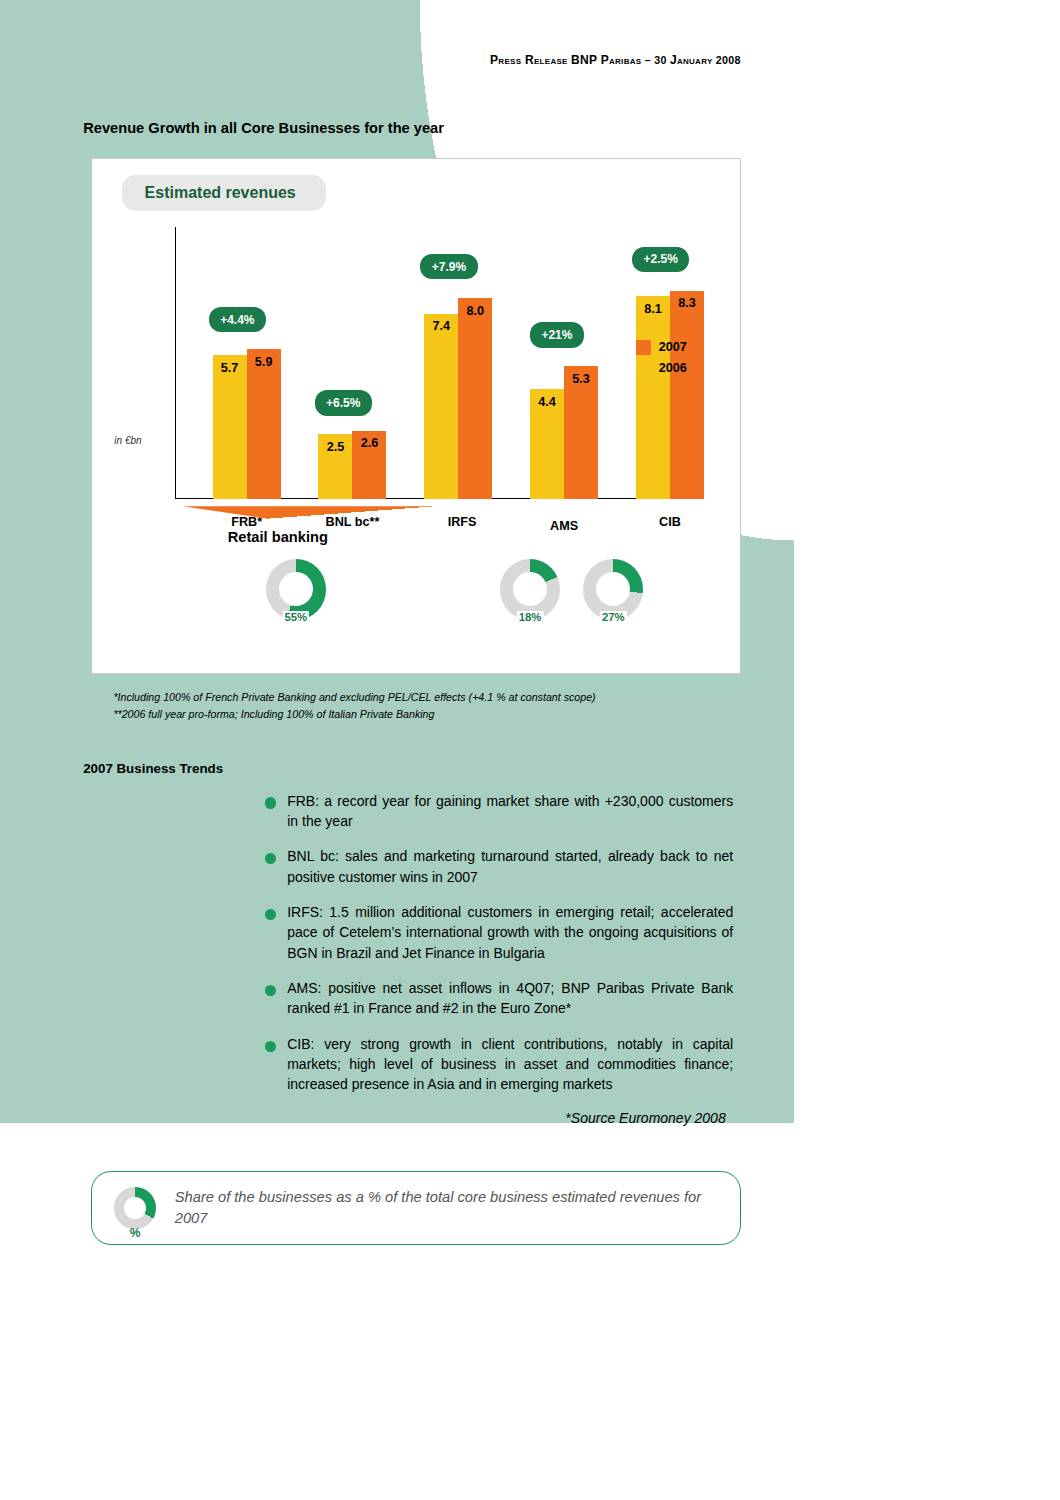Press Release BNP Paribas – 30 January 2008
Revenue Growth in all Core Businesses for the year
Estimated revenues
in €bn
5.7
5.9
+4.4%
FRB*
2.5
2.6
+6.5%
BNL bc**
7.4
8.0
+7.9%
IRFS
4.4
5.3
+21%
AMS
8.1
8.3
+2.5%
CIB
2007
2006
Retail banking
55%
18%
27%
*Including 100% of French Private Banking and excluding PEL/CEL effects (+4.1 % at constant scope)
**2006 full year pro-forma; Including 100% of Italian Private Banking
2007 Business Trends
FRB: a record year for gaining market share with +230,000 customers in the year
BNL bc: sales and marketing turnaround started, already back to net positive customer wins in 2007
IRFS: 1.5 million additional customers in emerging retail; accelerated pace of Cetelem’s international growth with the ongoing acquisitions of BGN in Brazil and Jet Finance in Bulgaria
AMS: positive net asset inflows in 4Q07; BNP Paribas Private Bank ranked #1 in France and #2 in the Euro Zone*
CIB: very strong growth in client contributions, notably in capital markets; high level of business in asset and commodities finance; increased presence in Asia and in emerging markets
*Source Euromoney 2008
%
Share of the businesses as a % of the total core business estimated revenues for 2007